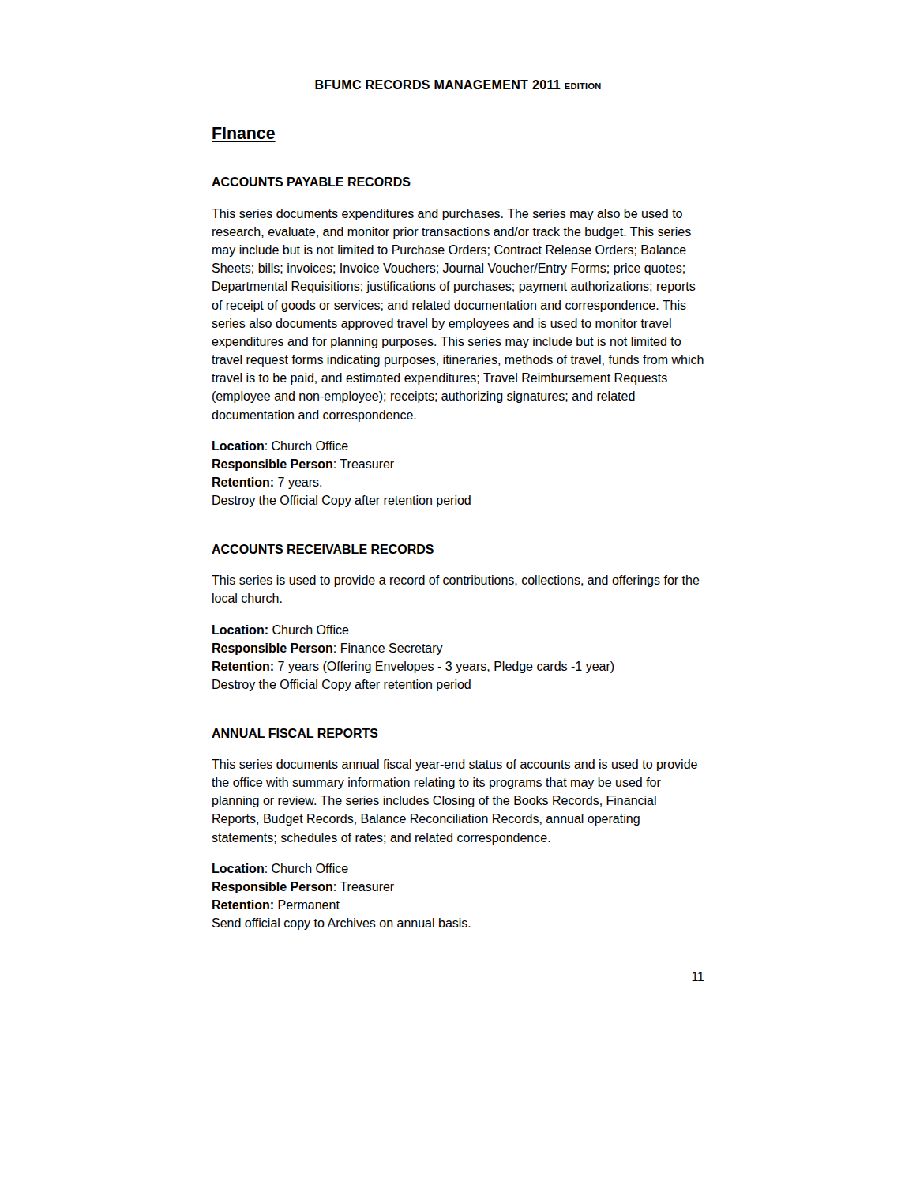BFUMC RECORDS MANAGEMENT 2011 Edition
FInance
Accounts Payable Records
This series documents expenditures and purchases. The series may also be used to research, evaluate, and monitor prior transactions and/or track the budget. This series may include but is not limited to Purchase Orders; Contract Release Orders; Balance Sheets; bills; invoices; Invoice Vouchers; Journal Voucher/Entry Forms; price quotes; Departmental Requisitions; justifications of purchases; payment authorizations; reports of receipt of goods or services; and related documentation and correspondence. This series also documents approved travel by employees and is used to monitor travel expenditures and for planning purposes. This series may include but is not limited to travel request forms indicating purposes, itineraries, methods of travel, funds from which travel is to be paid, and estimated expenditures; Travel Reimbursement Requests (employee and non-employee); receipts; authorizing signatures; and related documentation and correspondence.
Location: Church Office
Responsible Person: Treasurer
Retention: 7 years.
Destroy the Official Copy after retention period
Accounts Receivable Records
This series is used to provide a record of contributions, collections, and offerings for the local church.
Location: Church Office
Responsible Person: Finance Secretary
Retention: 7 years (Offering Envelopes - 3 years, Pledge cards -1 year)
Destroy the Official Copy after retention period
Annual Fiscal Reports
This series documents annual fiscal year-end status of accounts and is used to provide the office with summary information relating to its programs that may be used for planning or review. The series includes Closing of the Books Records, Financial Reports, Budget Records, Balance Reconciliation Records, annual operating statements; schedules of rates; and related correspondence.
Location: Church Office
Responsible Person: Treasurer
Retention: Permanent
Send official copy to Archives on annual basis.
11